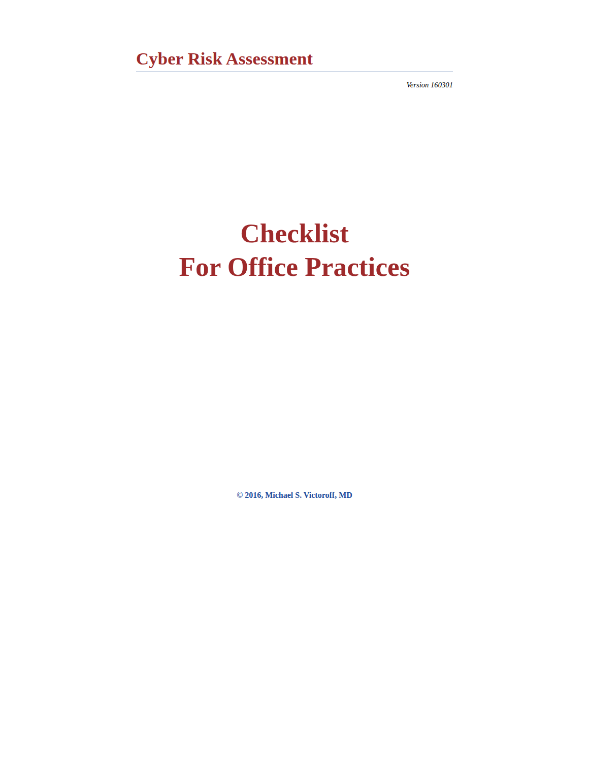Cyber Risk Assessment
Version 160301
Checklist For Office Practices
© 2016, Michael S. Victoroff, MD